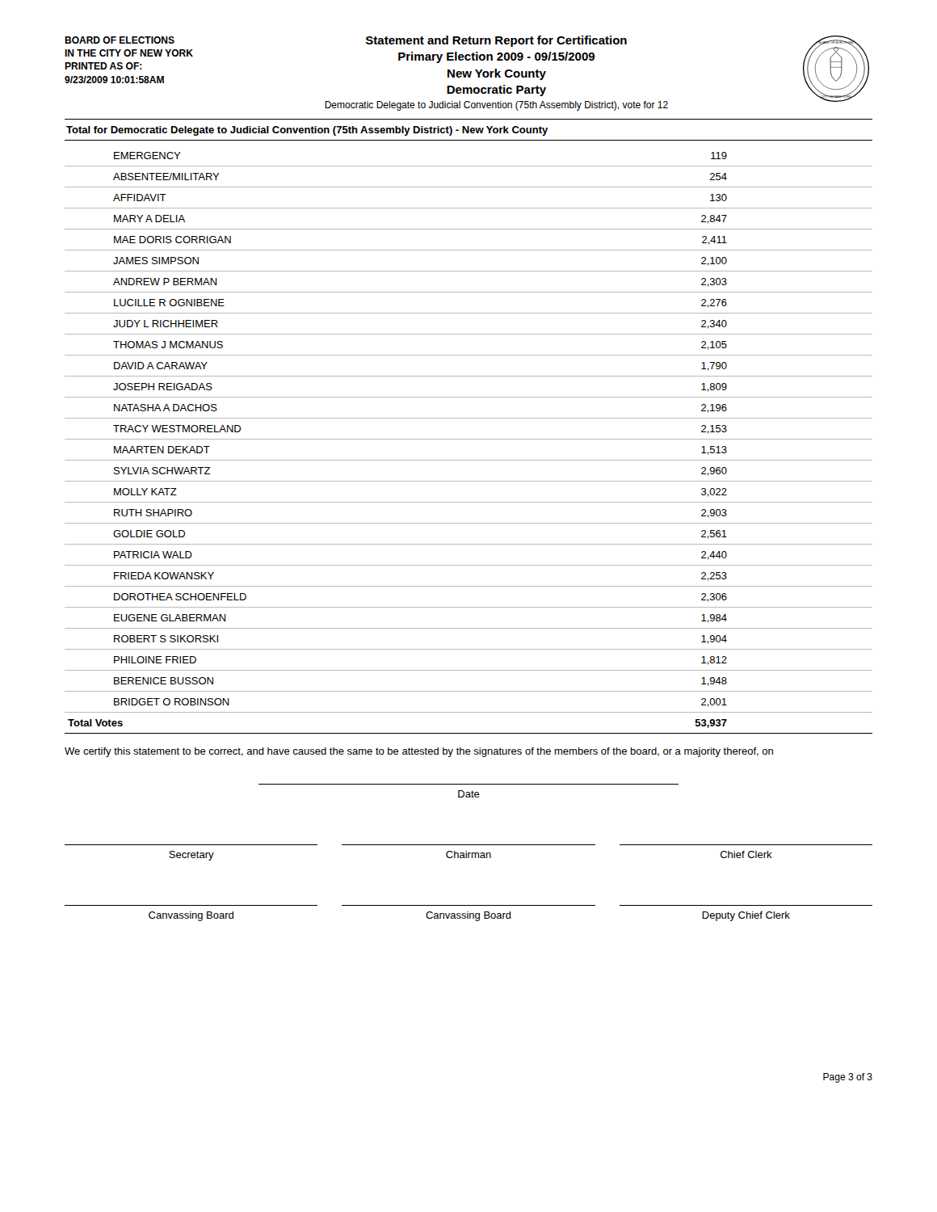BOARD OF ELECTIONS
IN THE CITY OF NEW YORK
PRINTED AS OF:
9/23/2009 10:01:58AM
Statement and Return Report for Certification
Primary Election 2009 - 09/15/2009
New York County
Democratic Party
Democratic Delegate to Judicial Convention (75th Assembly District), vote for 12
BOARD OF ELECTIONS CITY OF NEW YORK
Total for Democratic Delegate to Judicial Convention (75th Assembly District) - New York County
| EMERGENCY | 119 |
| ABSENTEE/MILITARY | 254 |
| AFFIDAVIT | 130 |
| MARY A DELIA | 2,847 |
| MAE DORIS CORRIGAN | 2,411 |
| JAMES SIMPSON | 2,100 |
| ANDREW P BERMAN | 2,303 |
| LUCILLE R OGNIBENE | 2,276 |
| JUDY L RICHHEIMER | 2,340 |
| THOMAS J MCMANUS | 2,105 |
| DAVID A CARAWAY | 1,790 |
| JOSEPH REIGADAS | 1,809 |
| NATASHA A DACHOS | 2,196 |
| TRACY WESTMORELAND | 2,153 |
| MAARTEN DEKADT | 1,513 |
| SYLVIA SCHWARTZ | 2,960 |
| MOLLY KATZ | 3,022 |
| RUTH SHAPIRO | 2,903 |
| GOLDIE GOLD | 2,561 |
| PATRICIA WALD | 2,440 |
| FRIEDA KOWANSKY | 2,253 |
| DOROTHEA SCHOENFELD | 2,306 |
| EUGENE GLABERMAN | 1,984 |
| ROBERT S SIKORSKI | 1,904 |
| PHILOINE FRIED | 1,812 |
| BERENICE BUSSON | 1,948 |
| BRIDGET O ROBINSON | 2,001 |
| Total Votes | 53,937 |
We certify this statement to be correct, and have caused the same to be attested by the signatures of the members of the board, or a majority thereof, on
Date
Secretary
Chairman
Chief Clerk
Canvassing Board
Canvassing Board
Deputy Chief Clerk
Page 3 of 3